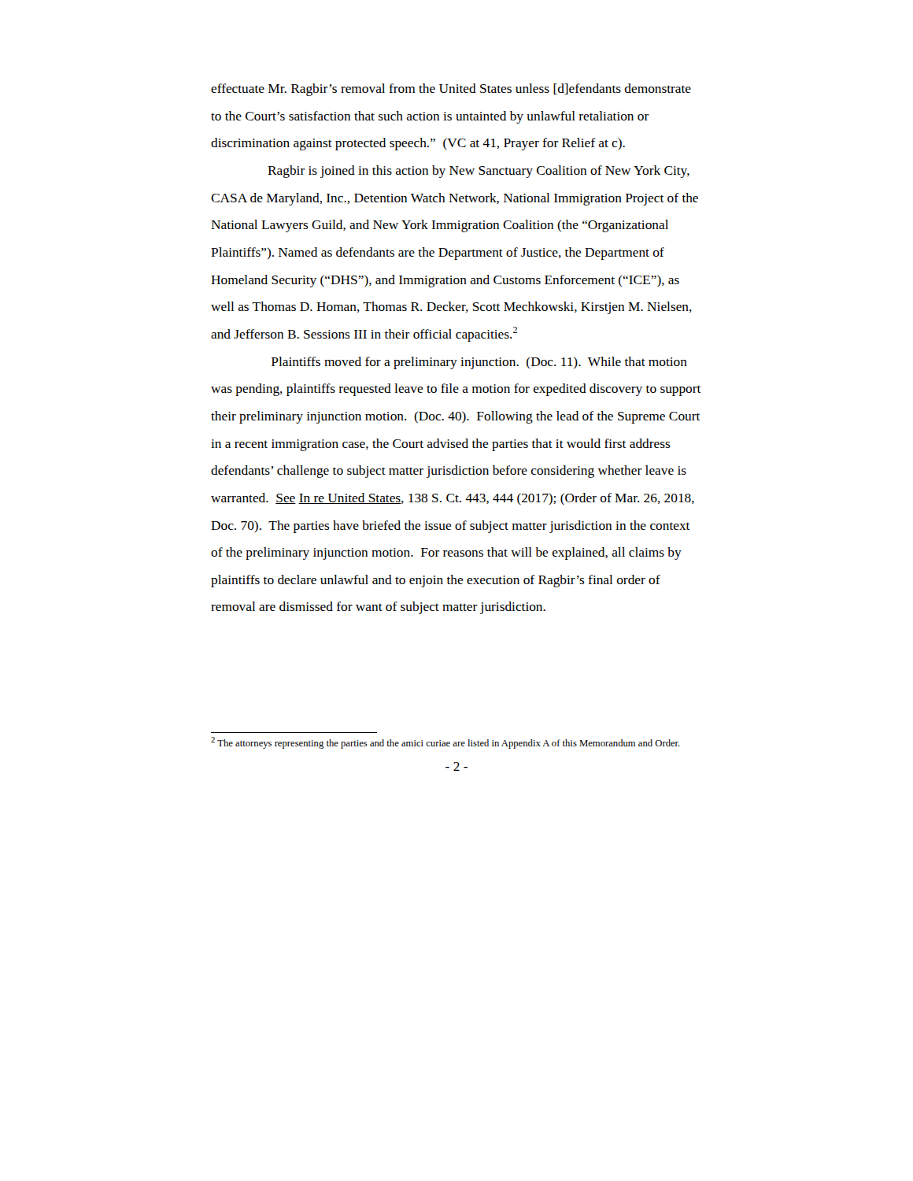effectuate Mr. Ragbir’s removal from the United States unless [d]efendants demonstrate to the Court’s satisfaction that such action is untainted by unlawful retaliation or discrimination against protected speech.” (VC at 41, Prayer for Relief at c).
Ragbir is joined in this action by New Sanctuary Coalition of New York City, CASA de Maryland, Inc., Detention Watch Network, National Immigration Project of the National Lawyers Guild, and New York Immigration Coalition (the “Organizational Plaintiffs”). Named as defendants are the Department of Justice, the Department of Homeland Security (“DHS”), and Immigration and Customs Enforcement (“ICE”), as well as Thomas D. Homan, Thomas R. Decker, Scott Mechkowski, Kirstjen M. Nielsen, and Jefferson B. Sessions III in their official capacities.2
Plaintiffs moved for a preliminary injunction. (Doc. 11). While that motion was pending, plaintiffs requested leave to file a motion for expedited discovery to support their preliminary injunction motion. (Doc. 40). Following the lead of the Supreme Court in a recent immigration case, the Court advised the parties that it would first address defendants’ challenge to subject matter jurisdiction before considering whether leave is warranted. See In re United States, 138 S. Ct. 443, 444 (2017); (Order of Mar. 26, 2018, Doc. 70). The parties have briefed the issue of subject matter jurisdiction in the context of the preliminary injunction motion. For reasons that will be explained, all claims by plaintiffs to declare unlawful and to enjoin the execution of Ragbir’s final order of removal are dismissed for want of subject matter jurisdiction.
2 The attorneys representing the parties and the amici curiae are listed in Appendix A of this Memorandum and Order.
- 2 -